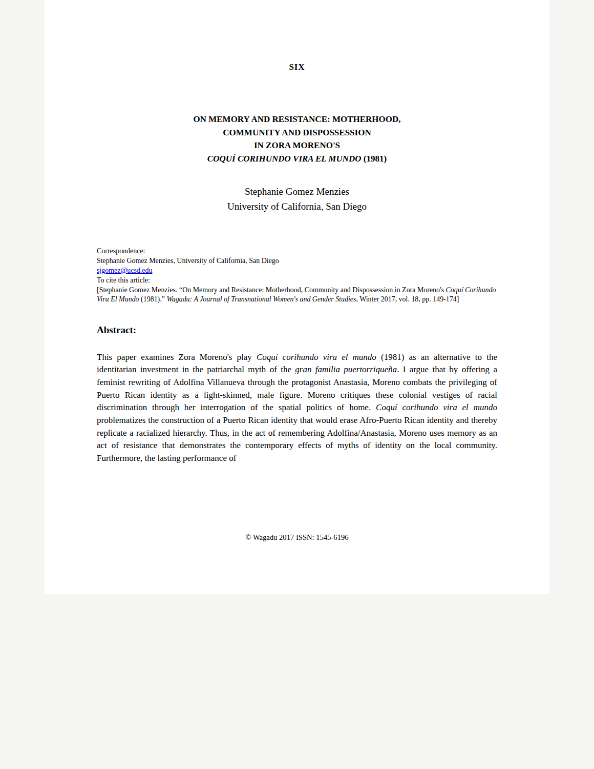SIX
On Memory and Resistance: Motherhood,
Community and Dispossession
in Zora Moreno's
Coquí Corihundo Vira El Mundo (1981)
Stephanie Gomez Menzies
University of California, San Diego
Correspondence:
Stephanie Gomez Menzies, University of California, San Diego
sjgomez@ucsd.edu
To cite this article:
[Stephanie Gomez Menzies. “On Memory and Resistance: Motherhood, Community and Dispossession in Zora Moreno's Coquí Corihundo Vira El Mundo (1981).” Wagadu: A Journal of Transnational Women's and Gender Studies, Winter 2017, vol. 18, pp. 149-174]
Abstract:
This paper examines Zora Moreno's play Coquí corihundo vira el mundo (1981) as an alternative to the identitarian investment in the patriarchal myth of the gran familia puertorriqueña. I argue that by offering a feminist rewriting of Adolfina Villanueva through the protagonist Anastasia, Moreno combats the privileging of Puerto Rican identity as a light-skinned, male figure. Moreno critiques these colonial vestiges of racial discrimination through her interrogation of the spatial politics of home. Coquí corihundo vira el mundo problematizes the construction of a Puerto Rican identity that would erase Afro-Puerto Rican identity and thereby replicate a racialized hierarchy. Thus, in the act of remembering Adolfina/Anastasia, Moreno uses memory as an act of resistance that demonstrates the contemporary effects of myths of identity on the local community. Furthermore, the lasting performance of
© Wagadu 2017 ISSN: 1545-6196